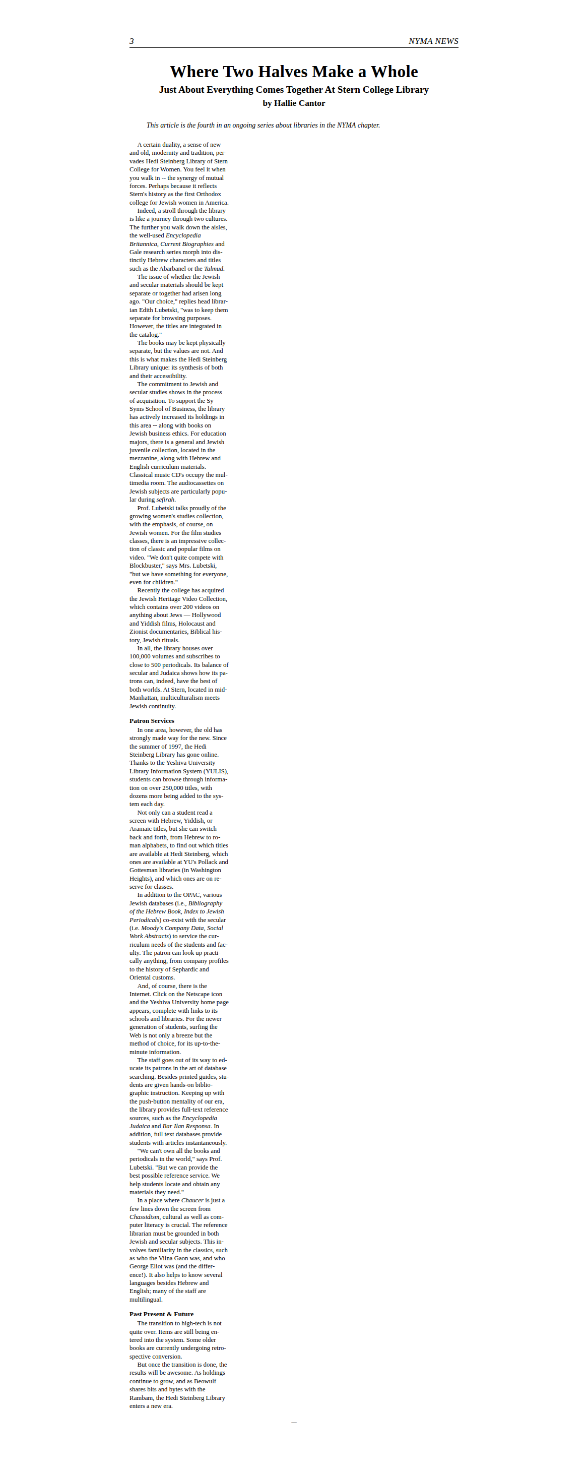3 NYMA NEWS
Where Two Halves Make a Whole
Just About Everything Comes Together At Stern College Library
by Hallie Cantor
This article is the fourth in an ongoing series about libraries in the NYMA chapter.
A certain duality, a sense of new and old, modernity and tradition, pervades Hedi Steinberg Library of Stern College for Women. You feel it when you walk in -- the synergy of mutual forces. Perhaps because it reflects Stern's history as the first Orthodox college for Jewish women in America.
Indeed, a stroll through the library is like a journey through two cultures. The further you walk down the aisles, the well-used Encyclopedia Britannica, Current Biographies and Gale research series morph into distinctly Hebrew characters and titles such as the Abarbanel or the Talmud.
The issue of whether the Jewish and secular materials should be kept separate or together had arisen long ago. "Our choice," replies head librarian Edith Lubetski, "was to keep them separate for browsing purposes. However, the titles are integrated in the catalog."
The books may be kept physically separate, but the values are not. And this is what makes the Hedi Steinberg Library unique: its synthesis of both and their accessibility.
The commitment to Jewish and secular studies shows in the process of acquisition. To support the Sy Syms School of Business, the library has actively increased its holdings in this area -- along with books on Jewish business ethics. For education majors, there is a general and Jewish juvenile collection, located in the mezzanine, along with Hebrew and English curriculum materials. Classical music CD's occupy the multimedia room. The audiocassettes on Jewish subjects are particularly popular during sefirah.
Prof. Lubetski talks proudly of the growing women's studies collection, with the emphasis, of course, on Jewish women. For the film studies classes, there is an impressive collection of classic and popular films on video. "We don't quite compete with Blockbuster," says Mrs. Lubetski, "but we have something for everyone, even for children."
Recently the college has acquired the Jewish Heritage Video Collection, which contains over 200 videos on anything about Jews — Hollywood and Yiddish films, Holocaust and Zionist documentaries, Biblical history, Jewish rituals.
In all, the library houses over 100,000 volumes and subscribes to close to 500 periodicals. Its balance of secular and Judaica shows how its patrons can, indeed, have the best of both worlds. At Stern, located in mid-Manhattan, multiculturalism meets Jewish continuity.
Patron Services
In one area, however, the old has strongly made way for the new. Since the summer of 1997, the Hedi Steinberg Library has gone online. Thanks to the Yeshiva University Library Information System (YULIS), students can browse through information on over 250,000 titles, with dozens more being added to the system each day.
Not only can a student read a screen with Hebrew, Yiddish, or Aramaic titles, but she can switch back and forth, from Hebrew to roman alphabets, to find out which titles are available at Hedi Steinberg, which ones are available at YU's Pollack and Gottesman libraries (in Washington Heights), and which ones are on reserve for classes.
In addition to the OPAC, various Jewish databases (i.e., Bibliography of the Hebrew Book, Index to Jewish Periodicals) co-exist with the secular (i.e. Moody's Company Data, Social Work Abstracts) to service the curriculum needs of the students and faculty. The patron can look up practically anything, from company profiles to the history of Sephardic and Oriental customs.
And, of course, there is the Internet. Click on the Netscape icon and the Yeshiva University home page appears, complete with links to its schools and libraries. For the newer generation of students, surfing the Web is not only a breeze but the method of choice, for its up-to-the-minute information.
The staff goes out of its way to educate its patrons in the art of database searching. Besides printed guides, students are given hands-on bibliographic instruction. Keeping up with the push-button mentality of our era, the library provides full-text reference sources, such as the Encyclopedia Judaica and Bar Ilan Responsa. In addition, full text databases provide students with articles instantaneously.
"We can't own all the books and periodicals in the world," says Prof. Lubetski. "But we can provide the best possible reference service. We help students locate and obtain any materials they need."
In a place where Chaucer is just a few lines down the screen from Chassidism, cultural as well as computer literacy is crucial. The reference librarian must be grounded in both Jewish and secular subjects. This involves familiarity in the classics, such as who the Vilna Gaon was, and who George Eliot was (and the difference!). It also helps to know several languages besides Hebrew and English; many of the staff are multilingual.
Past Present & Future
The transition to high-tech is not quite over. Items are still being entered into the system. Some older books are currently undergoing retrospective conversion.
But once the transition is done, the results will be awesome. As holdings continue to grow, and as Beowulf shares bits and bytes with the Rambam, the Hedi Steinberg Library enters a new era.
—